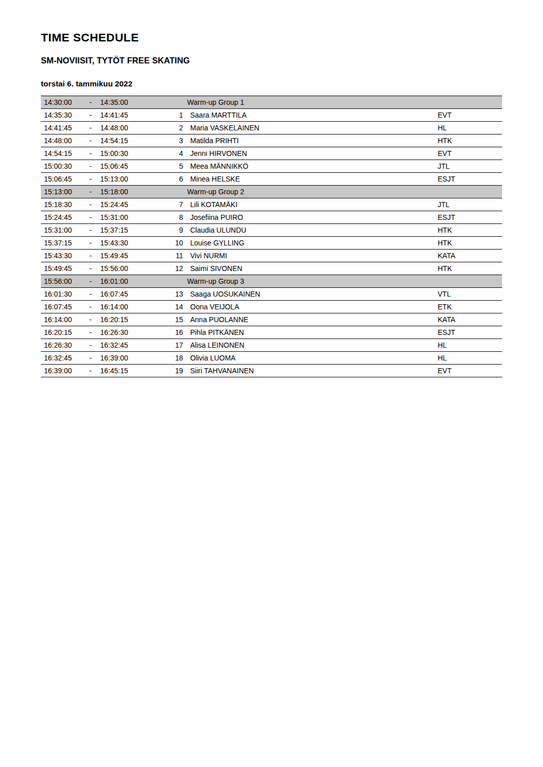TIME SCHEDULE
SM-NOVIISIT, TYTÖT FREE SKATING
torstai 6. tammikuu 2022
| 14:30:00 | - | 14:35:00 | | | Warm-up Group 1 | |
| 14:35:30 | - | 14:41:45 | | 1 | Saara MARTTILA | EVT |
| 14:41:45 | - | 14:48:00 | | 2 | Maria VASKELAINEN | HL |
| 14:48:00 | - | 14:54:15 | | 3 | Matilda PRIHTI | HTK |
| 14:54:15 | - | 15:00:30 | | 4 | Jenni HIRVONEN | EVT |
| 15:00:30 | - | 15:06:45 | | 5 | Meea MÄNNIKKÖ | JTL |
| 15:06:45 | - | 15:13:00 | | 6 | Minea HELSKE | ESJT |
| 15:13:00 | - | 15:18:00 | | | Warm-up Group 2 | |
| 15:18:30 | - | 15:24:45 | | 7 | Lili KOTAMÄKI | JTL |
| 15:24:45 | - | 15:31:00 | | 8 | Josefiina PUIRO | ESJT |
| 15:31:00 | - | 15:37:15 | | 9 | Claudia ULUNDU | HTK |
| 15:37:15 | - | 15:43:30 | | 10 | Louise GYLLING | HTK |
| 15:43:30 | - | 15:49:45 | | 11 | Vivi NURMI | KATA |
| 15:49:45 | - | 15:56:00 | | 12 | Saimi SIVONEN | HTK |
| 15:56:00 | - | 16:01:00 | | | Warm-up Group 3 | |
| 16:01:30 | - | 16:07:45 | | 13 | Saaga UOSUKAINEN | VTL |
| 16:07:45 | - | 16:14:00 | | 14 | Oona VEIJOLA | ETK |
| 16:14:00 | - | 16:20:15 | | 15 | Anna PUOLANNE | KATA |
| 16:20:15 | - | 16:26:30 | | 16 | Pihla PITKÄNEN | ESJT |
| 16:26:30 | - | 16:32:45 | | 17 | Alisa LEINONEN | HL |
| 16:32:45 | - | 16:39:00 | | 18 | Olivia LUOMA | HL |
| 16:39:00 | - | 16:45:15 | | 19 | Siiri TAHVANAINEN | EVT |